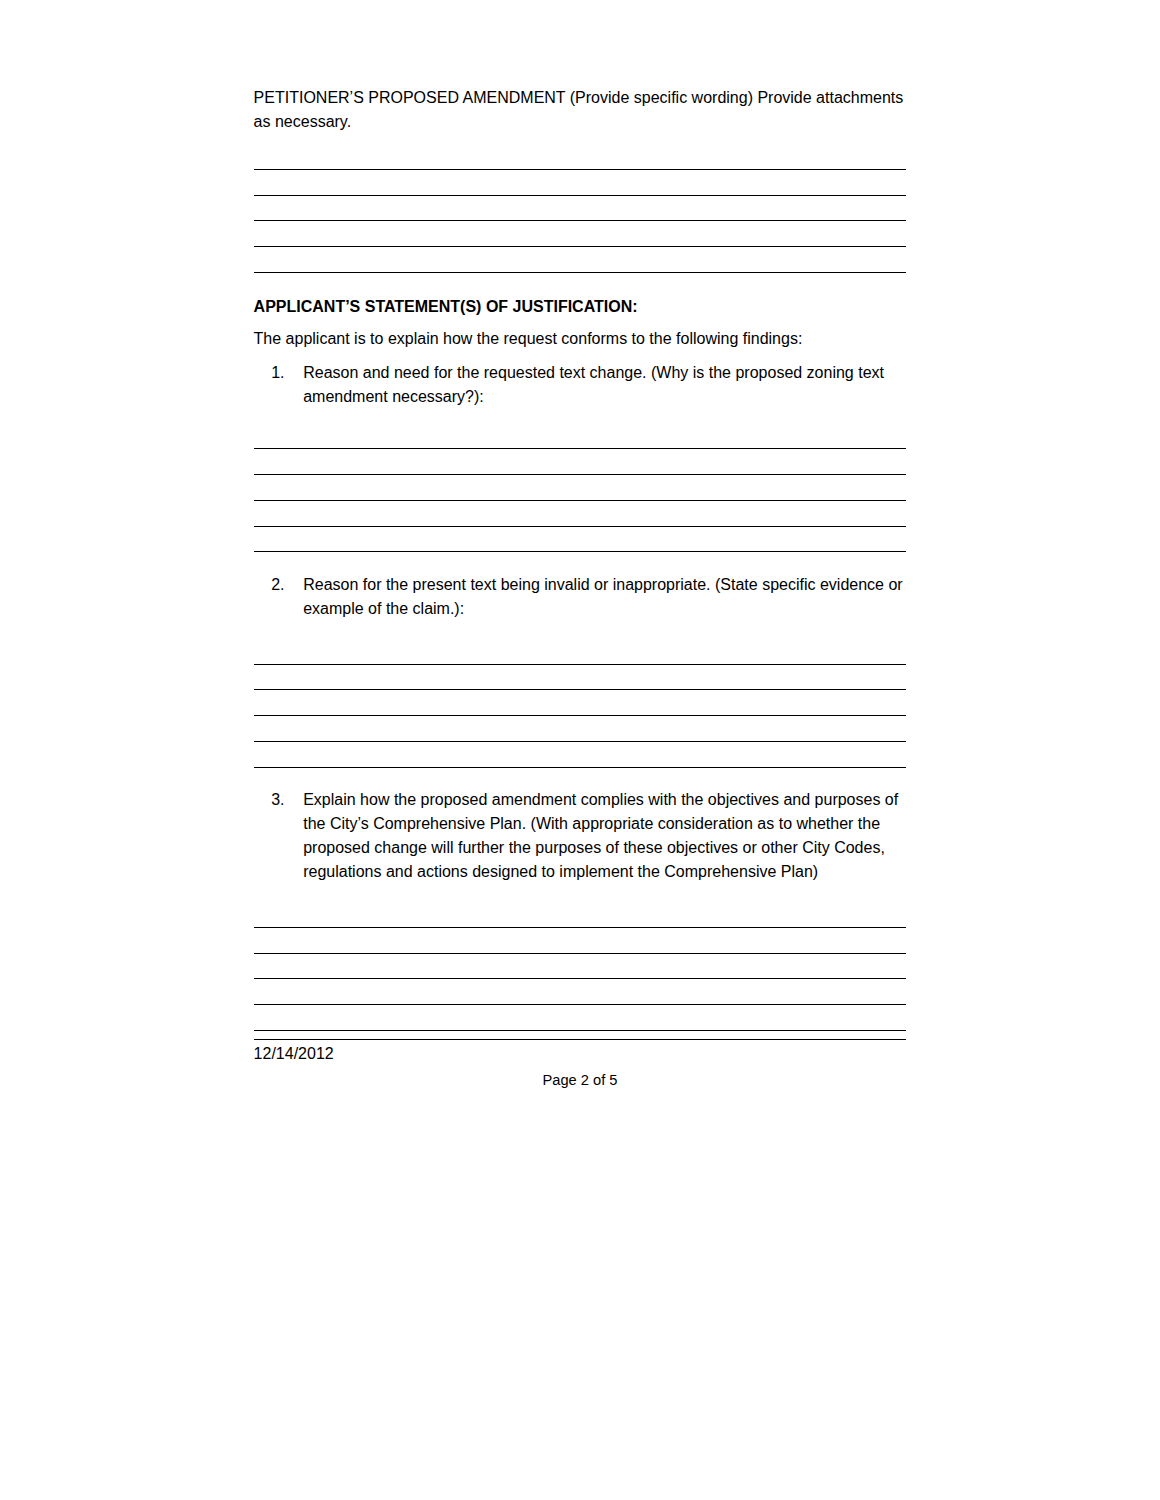PETITIONER’S PROPOSED AMENDMENT (Provide specific wording) Provide attachments as necessary.
APPLICANT’S STATEMENT(S) OF JUSTIFICATION:
The applicant is to explain how the request conforms to the following findings:
Reason and need for the requested text change. (Why is the proposed zoning text amendment necessary?):
Reason for the present text being invalid or inappropriate. (State specific evidence or example of the claim.):
Explain how the proposed amendment complies with the objectives and purposes of the City’s Comprehensive Plan. (With appropriate consideration as to whether the proposed change will further the purposes of these objectives or other City Codes, regulations and actions designed to implement the Comprehensive Plan)
12/14/2012
Page 2 of 5